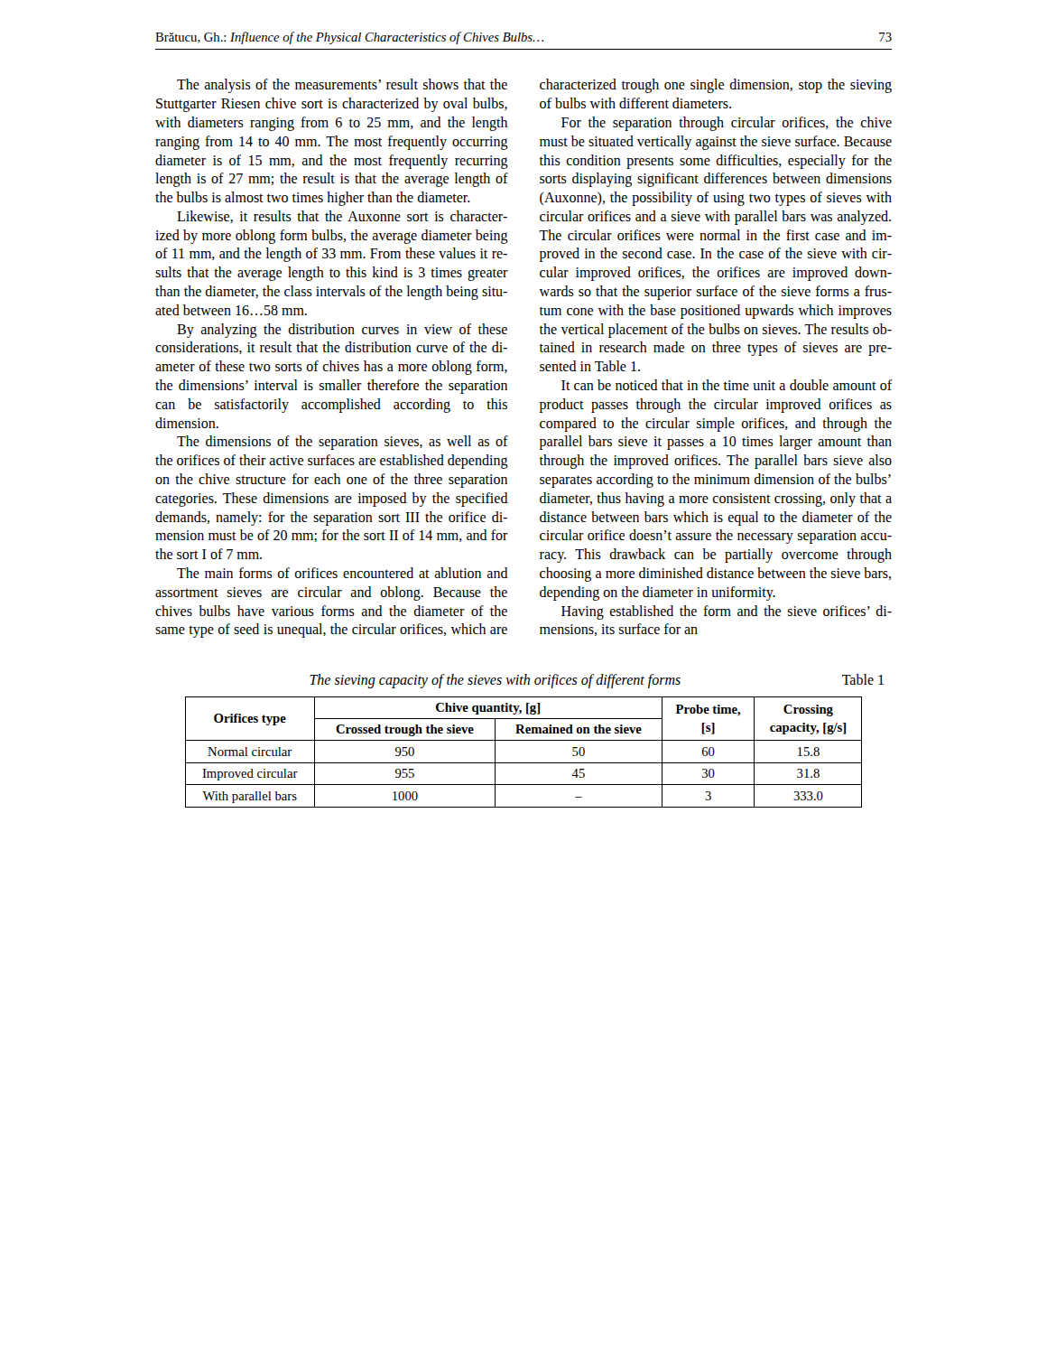Brătucu, Gh.: Influence of the Physical Characteristics of Chives Bulbs… 73
The analysis of the measurements’ result shows that the Stuttgarter Riesen chive sort is characterized by oval bulbs, with diameters ranging from 6 to 25 mm, and the length ranging from 14 to 40 mm. The most frequently occurring diameter is of 15 mm, and the most frequently recurring length is of 27 mm; the result is that the average length of the bulbs is almost two times higher than the diameter.
Likewise, it results that the Auxonne sort is characterized by more oblong form bulbs, the average diameter being of 11 mm, and the length of 33 mm. From these values it results that the average length to this kind is 3 times greater than the diameter, the class intervals of the length being situated between 16…58 mm.
By analyzing the distribution curves in view of these considerations, it result that the distribution curve of the diameter of these two sorts of chives has a more oblong form, the dimensions’ interval is smaller therefore the separation can be satisfactorily accomplished according to this dimension.
The dimensions of the separation sieves, as well as of the orifices of their active surfaces are established depending on the chive structure for each one of the three separation categories. These dimensions are imposed by the specified demands, namely: for the separation sort III the orifice dimension must be of 20 mm; for the sort II of 14 mm, and for the sort I of 7 mm.
The main forms of orifices encountered at ablution and assortment sieves are circular and oblong. Because the chives bulbs have various forms and the diameter of the same type of seed is unequal, the circular orifices, which are characterized trough one single dimension, stop the sieving of bulbs with different diameters.
For the separation through circular orifices, the chive must be situated vertically against the sieve surface. Because this condition presents some difficulties, especially for the sorts displaying significant differences between dimensions (Auxonne), the possibility of using two types of sieves with circular orifices and a sieve with parallel bars was analyzed. The circular orifices were normal in the first case and improved in the second case. In the case of the sieve with circular improved orifices, the orifices are improved downwards so that the superior surface of the sieve forms a frustum cone with the base positioned upwards which improves the vertical placement of the bulbs on sieves. The results obtained in research made on three types of sieves are presented in Table 1.
It can be noticed that in the time unit a double amount of product passes through the circular improved orifices as compared to the circular simple orifices, and through the parallel bars sieve it passes a 10 times larger amount than through the improved orifices. The parallel bars sieve also separates according to the minimum dimension of the bulbs’ diameter, thus having a more consistent crossing, only that a distance between bars which is equal to the diameter of the circular orifice doesn’t assure the necessary separation accuracy. This drawback can be partially overcome through choosing a more diminished distance between the sieve bars, depending on the diameter in uniformity.
Having established the form and the sieve orifices’ dimensions, its surface for an
The sieving capacity of the sieves with orifices of different forms Table 1
| Orifices type | Chive quantity, [g] | Probe time, [s] | Crossing capacity, [g/s] |
| --- | --- | --- | --- |
| Crossed trough the sieve | Remained on the sieve |
| Normal circular | 950 | 50 | 60 | 15.8 |
| Improved circular | 955 | 45 | 30 | 31.8 |
| With parallel bars | 1000 | – | 3 | 333.0 |